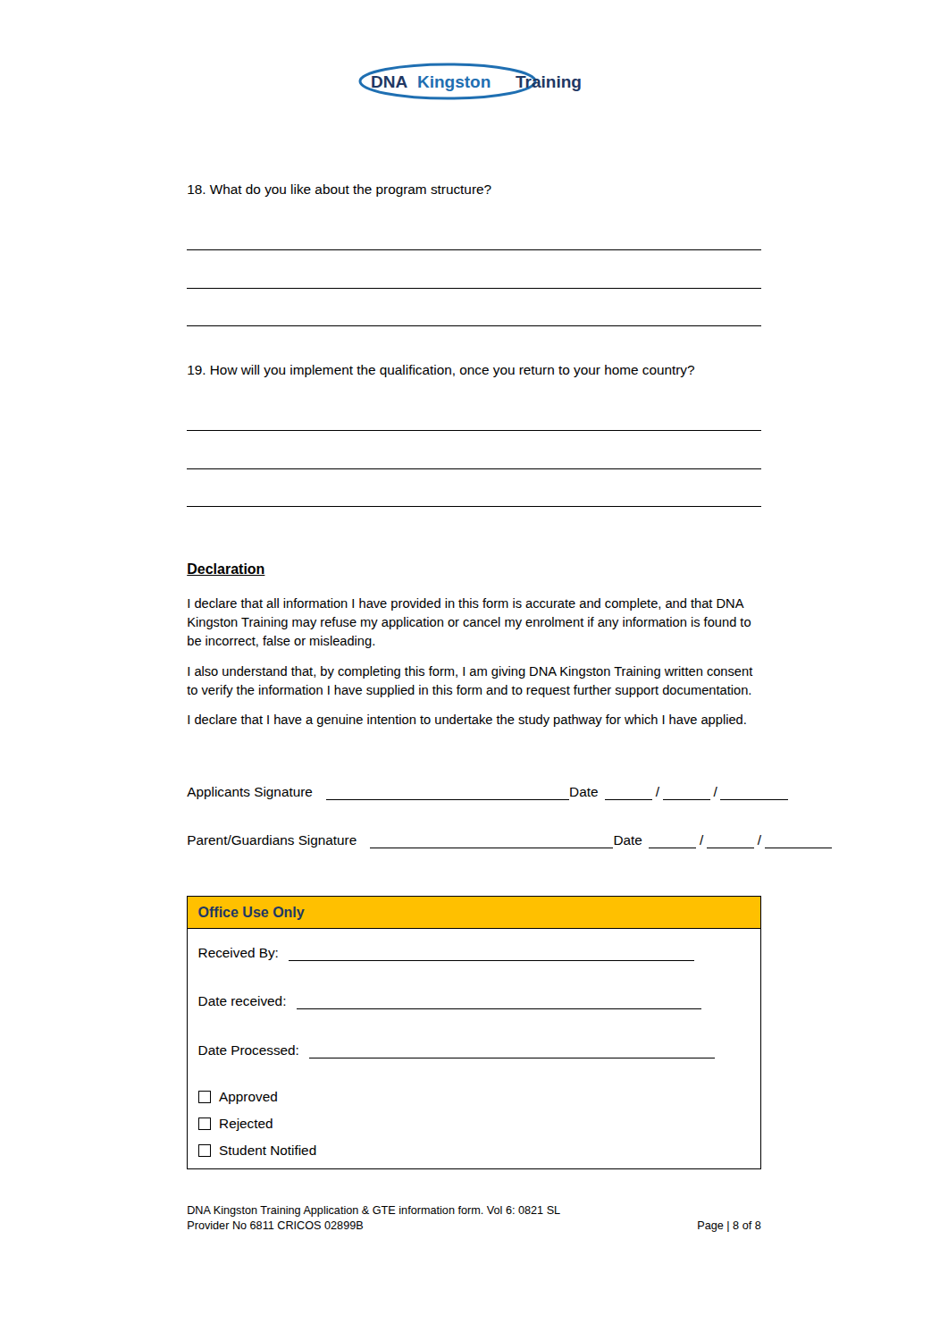DNA Kingston Training
18. What do you like about the program structure?
19. How will you implement the qualification, once you return to your home country?
Declaration
I declare that all information I have provided in this form is accurate and complete, and that DNA Kingston Training may refuse my application or cancel my enrolment if any information is found to be incorrect, false or misleading.
I also understand that, by completing this form, I am giving DNA Kingston Training written consent to verify the information I have supplied in this form and to request further support documentation.
I declare that I have a genuine intention to undertake the study pathway for which I have applied.
Applicants Signature Date / /
Parent/Guardians Signature Date / /
Office Use Only
Received By:
Date received:
Date Processed:
Approved
Rejected
Student Notified
DNA Kingston Training Application & GTE information form. Vol 6: 0821 SL
Provider No 6811 CRICOS 02899B
Page | 8 of 8